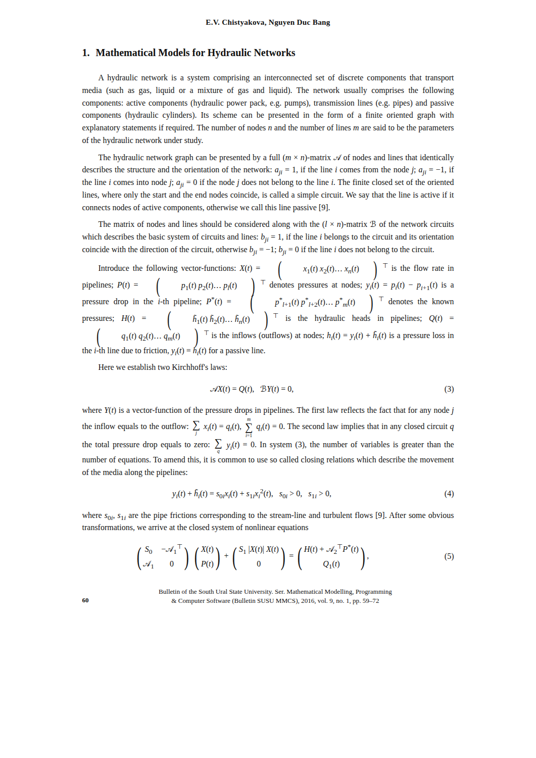E.V. Chistyakova, Nguyen Duc Bang
1. Mathematical Models for Hydraulic Networks
A hydraulic network is a system comprising an interconnected set of discrete components that transport media (such as gas, liquid or a mixture of gas and liquid). The network usually comprises the following components: active components (hydraulic power pack, e.g. pumps), transmission lines (e.g. pipes) and passive components (hydraulic cylinders). Its scheme can be presented in the form of a finite oriented graph with explanatory statements if required. The number of nodes n and the number of lines m are said to be the parameters of the hydraulic network under study.
The hydraulic network graph can be presented by a full (m × n)-matrix 𝒜 of nodes and lines that identically describes the structure and the orientation of the network: aji = 1, if the line i comes from the node j; aji = −1, if the line i comes into node j; aji = 0 if the node j does not belong to the line i. The finite closed set of the oriented lines, where only the start and the end nodes coincide, is called a simple circuit. We say that the line is active if it connects nodes of active components, otherwise we call this line passive [9].
The matrix of nodes and lines should be considered along with the (l × n)-matrix ℬ of the network circuits which describes the basic system of circuits and lines: bji = 1, if the line i belongs to the circuit and its orientation coincide with the direction of the circuit, otherwise bji = −1; bji = 0 if the line i does not belong to the circuit.
Introduce the following vector-functions: X(t) = (x1(t) x2(t)… xn(t))⊤ is the flow rate in pipelines; P(t) = (p1(t) p2(t)… pl(t))⊤ denotes pressures at nodes; yi(t) = pi(t) − pi+1(t) is a pressure drop in the i-th pipeline; P*(t) = (p*l+1(t) p*l+2(t)… p*m(t))⊤ denotes the known pressures; H(t) = (h̃1(t) h̃2(t)… h̃n(t))⊤ is the hydraulic heads in pipelines; Q(t) = (q1(t) q2(t)… qm(t))⊤ is the inflows (outflows) at nodes; hi(t) = yi(t) + h̃i(t) is a pressure loss in the i-th line due to friction, yi(t) = hi(t) for a passive line.
Here we establish two Kirchhoff's laws:
𝒜X(t) = Q(t), ℬY(t) = 0,
(3)
where Y(t) is a vector-function of the pressure drops in pipelines. The first law reflects the fact that for any node j the inflow equals to the outflow: ∑j xi(t) = qi(t), m∑i=1 qi(t) = 0. The second law implies that in any closed circuit q the total pressure drop equals to zero: ∑q yi(t) = 0. In system (3), the number of variables is greater than the number of equations. To amend this, it is common to use so called closing relations which describe the movement of the media along the pipelines:
yi(t) + h̃i(t) = s0ixi(t) + s1ixi2(t), s0i > 0, s1i > 0,
(4)
where s0i, s1i are the pipe frictions corresponding to the stream-line and turbulent flows [9]. After some obvious transformations, we arrive at the closed system of nonlinear equations
( S0−𝒜1⊤ 𝒜10 ) ( X(t) P(t) ) + ( S1 |X(t)| X(t) 0 ) = ( H(t) + 𝒜2⊤P*(t) Q1(t) ),
(5)
60
Bulletin of the South Ural State University. Ser. Mathematical Modelling, Programming
& Computer Software (Bulletin SUSU MMCS), 2016, vol. 9, no. 1, pp. 59–72